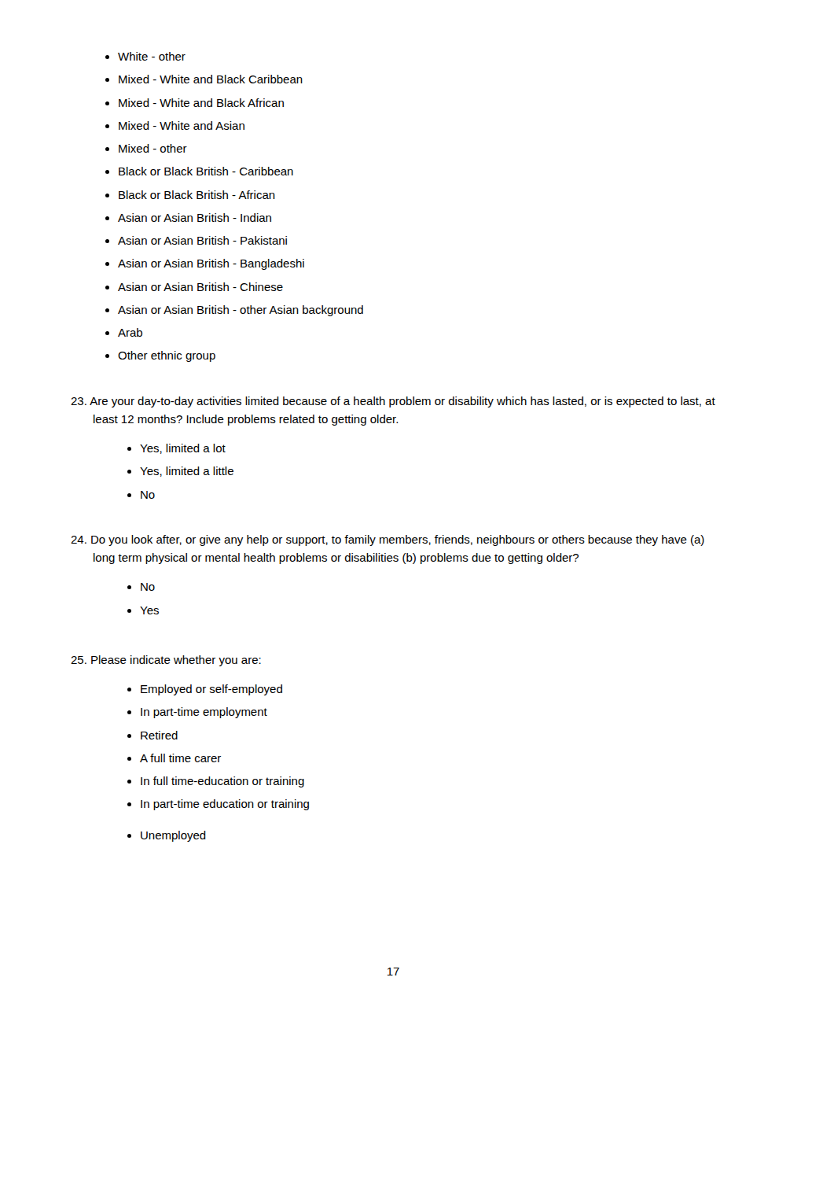White - other
Mixed - White and Black Caribbean
Mixed - White and Black African
Mixed - White and Asian
Mixed - other
Black or Black British - Caribbean
Black or Black British - African
Asian or Asian British - Indian
Asian or Asian British - Pakistani
Asian or Asian British - Bangladeshi
Asian or Asian British - Chinese
Asian or Asian British - other Asian background
Arab
Other ethnic group
23. Are your day-to-day activities limited because of a health problem or disability which has lasted, or is expected to last, at least 12 months? Include problems related to getting older.
Yes, limited a lot
Yes, limited a little
No
24. Do you look after, or give any help or support, to family members, friends, neighbours or others because they have (a) long term physical or mental health problems or disabilities (b) problems due to getting older?
No
Yes
25. Please indicate whether you are:
Employed or self-employed
In part-time employment
Retired
A full time carer
In full time-education or training
In part-time education or training
Unemployed
17